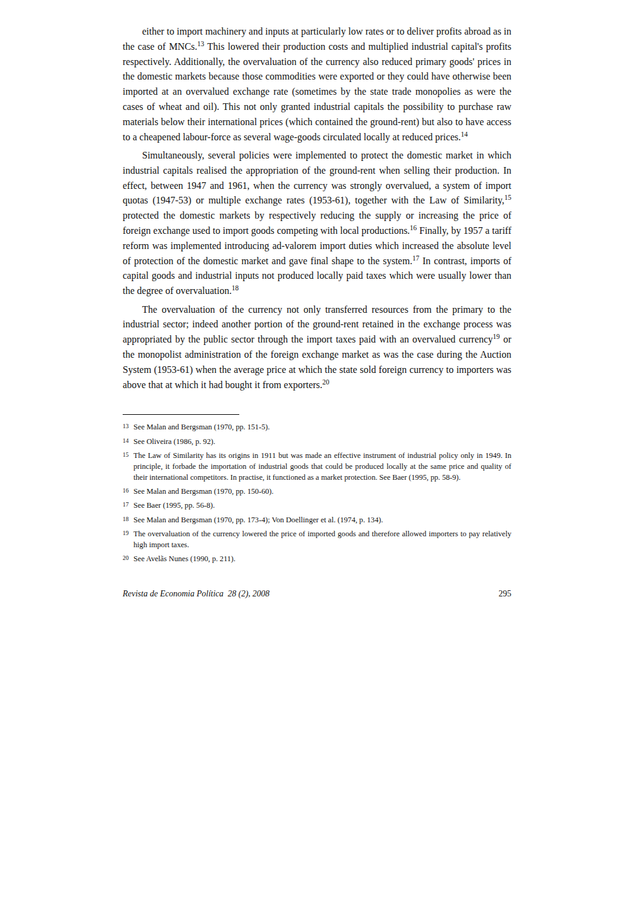either to import machinery and inputs at particularly low rates or to deliver profits abroad as in the case of MNCs.13 This lowered their production costs and multiplied industrial capital's profits respectively. Additionally, the overvaluation of the currency also reduced primary goods' prices in the domestic markets because those commodities were exported or they could have otherwise been imported at an overvalued exchange rate (sometimes by the state trade monopolies as were the cases of wheat and oil). This not only granted industrial capitals the possibility to purchase raw materials below their international prices (which contained the ground-rent) but also to have access to a cheapened labour-force as several wage-goods circulated locally at reduced prices.14
Simultaneously, several policies were implemented to protect the domestic market in which industrial capitals realised the appropriation of the ground-rent when selling their production. In effect, between 1947 and 1961, when the currency was strongly overvalued, a system of import quotas (1947-53) or multiple exchange rates (1953-61), together with the Law of Similarity,15 protected the domestic markets by respectively reducing the supply or increasing the price of foreign exchange used to import goods competing with local productions.16 Finally, by 1957 a tariff reform was implemented introducing ad-valorem import duties which increased the absolute level of protection of the domestic market and gave final shape to the system.17 In contrast, imports of capital goods and industrial inputs not produced locally paid taxes which were usually lower than the degree of overvaluation.18
The overvaluation of the currency not only transferred resources from the primary to the industrial sector; indeed another portion of the ground-rent retained in the exchange process was appropriated by the public sector through the import taxes paid with an overvalued currency19 or the monopolist administration of the foreign exchange market as was the case during the Auction System (1953-61) when the average price at which the state sold foreign currency to importers was above that at which it had bought it from exporters.20
13 See Malan and Bergsman (1970, pp. 151-5).
14 See Oliveira (1986, p. 92).
15 The Law of Similarity has its origins in 1911 but was made an effective instrument of industrial policy only in 1949. In principle, it forbade the importation of industrial goods that could be produced locally at the same price and quality of their international competitors. In practise, it functioned as a market protection. See Baer (1995, pp. 58-9).
16 See Malan and Bergsman (1970, pp. 150-60).
17 See Baer (1995, pp. 56-8).
18 See Malan and Bergsman (1970, pp. 173-4); Von Doellinger et al. (1974, p. 134).
19 The overvaluation of the currency lowered the price of imported goods and therefore allowed importers to pay relatively high import taxes.
20 See Avelãs Nunes (1990, p. 211).
Revista de Economia Política 28 (2), 2008 295